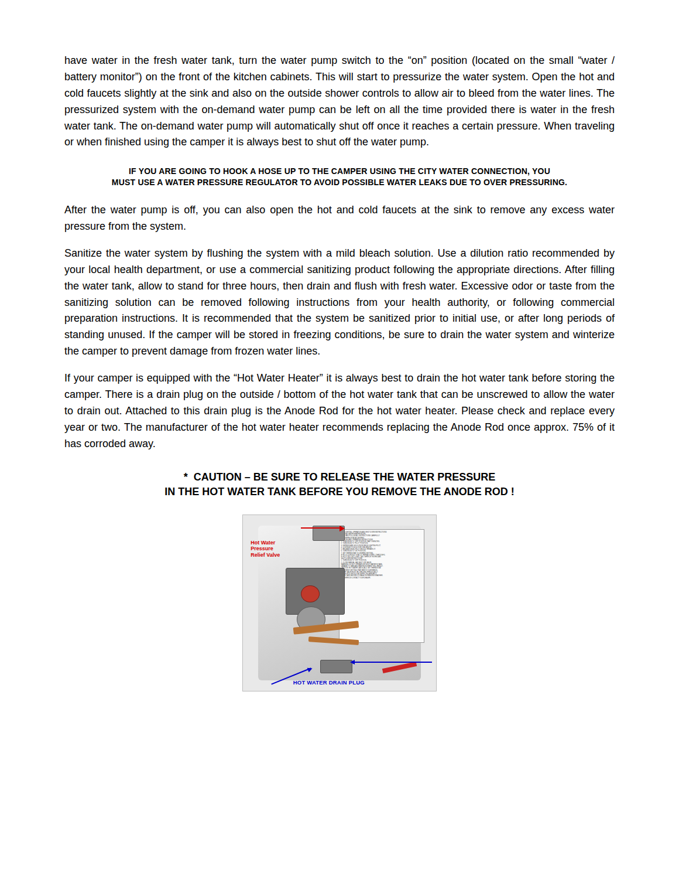have water in the fresh water tank, turn the water pump switch to the “on” position (located on the small “water / battery monitor”) on the front of the kitchen cabinets. This will start to pressurize the water system. Open the hot and cold faucets slightly at the sink and also on the outside shower controls to allow air to bleed from the water lines. The pressurized system with the on-demand water pump can be left on all the time provided there is water in the fresh water tank. The on-demand water pump will automatically shut off once it reaches a certain pressure. When traveling or when finished using the camper it is always best to shut off the water pump.
IF YOU ARE GOING TO HOOK A HOSE UP TO THE CAMPER USING THE CITY WATER CONNECTION, YOU
MUST USE A WATER PRESSURE REGULATOR TO AVOID POSSIBLE WATER LEAKS DUE TO OVER PRESSURING.
After the water pump is off, you can also open the hot and cold faucets at the sink to remove any excess water pressure from the system.
Sanitize the water system by flushing the system with a mild bleach solution. Use a dilution ratio recommended by your local health department, or use a commercial sanitizing product following the appropriate directions. After filling the water tank, allow to stand for three hours, then drain and flush with fresh water. Excessive odor or taste from the sanitizing solution can be removed following instructions from your health authority, or following commercial preparation instructions. It is recommended that the system be sanitized prior to initial use, or after long periods of standing unused. If the camper will be stored in freezing conditions, be sure to drain the water system and winterize the camper to prevent damage from frozen water lines.
If your camper is equipped with the “Hot Water Heater” it is always best to drain the hot water tank before storing the camper. There is a drain plug on the outside / bottom of the hot water tank that can be unscrewed to allow the water to drain out. Attached to this drain plug is the Anode Rod for the hot water heater. Please check and replace every year or two. The manufacturer of the hot water heater recommends replacing the Anode Rod once approx. 75% of it has corroded away.
* CAUTION – BE SURE TO RELEASE THE WATER PRESSURE
IN THE HOT WATER TANK BEFORE YOU REMOVE THE ANODE ROD !
FOR LIGHTING, OPERATION AND SHUT DOWN INSTRUCTIONS
FOR GAS WATER HEATER MODEL
READ AND FOLLOW ALL INSTRUCTIONS CAREFULLY
SET THERMOSTAT AS DESIRED
LIGHTING AND OPERATING INSTRUCTIONS
1. TURN KNOB TO “OFF” POSITION. WAIT 5 MINUTES.
2. TURN KNOB TO “PILOT” POSITION.
3. DEPRESS AND HOLD KNOB WHILE LIGHTING PILOT.
4. CONTINUE TO HOLD FOR ONE MINUTE.
5. RELEASE KNOB. PILOT SHOULD REMAIN LIT.
6. TURN KNOB TO “ON” POSITION.
7. SET THERMOSTAT TO DESIRED SETTING.
IF PILOT DOES NOT STAY LIT, REPEAT STEPS 1 THROUGH 6.
IF PILOT WILL NOT LIGHT, CALL SERVICE TECHNICIAN.
SHUT DOWN INSTRUCTIONS
1. TURN KNOB TO “OFF” POSITION.
2. CLOSE MANUAL GAS SHUT OFF VALVE.
WARNING: DO NOT OPERATE WITHOUT WATER IN TANK.
DAMAGE TO TANK AND HEATING ELEMENT WILL RESULT.
CAUTION: HOT WATER CAN SCALD. SET THERMOSTAT
TO LOWEST SETTING THAT MEETS YOUR NEEDS.
RELIEF VALVE MUST BE CHECKED PERIODICALLY.
ANODE ROD SHOULD BE INSPECTED ANNUALLY.
DRAIN TANK BEFORE STORAGE IN FREEZING WEATHER.
FOR SERVICE CONTACT YOUR DEALER.
Hot Water
Pressure
Relief Valve
HOT WATER DRAIN PLUG